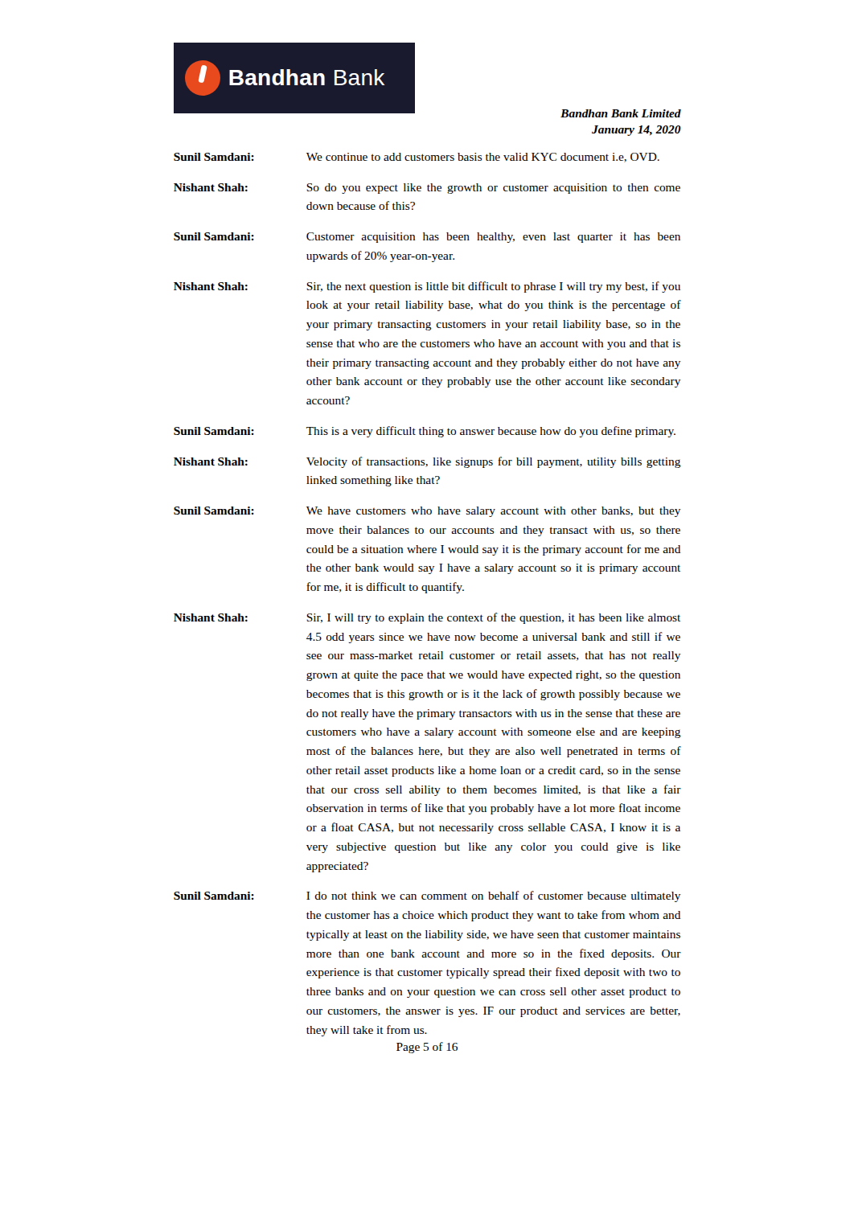Bandhan Bank
Bandhan Bank Limited
January 14, 2020
| Sunil Samdani: | We continue to add customers basis the valid KYC document i.e, OVD. |
| Nishant Shah: | So do you expect like the growth or customer acquisition to then come down because of this? |
| Sunil Samdani: | Customer acquisition has been healthy, even last quarter it has been upwards of 20% year-on-year. |
| Nishant Shah: | Sir, the next question is little bit difficult to phrase I will try my best, if you look at your retail liability base, what do you think is the percentage of your primary transacting customers in your retail liability base, so in the sense that who are the customers who have an account with you and that is their primary transacting account and they probably either do not have any other bank account or they probably use the other account like secondary account? |
| Sunil Samdani: | This is a very difficult thing to answer because how do you define primary. |
| Nishant Shah: | Velocity of transactions, like signups for bill payment, utility bills getting linked something like that? |
| Sunil Samdani: | We have customers who have salary account with other banks, but they move their balances to our accounts and they transact with us, so there could be a situation where I would say it is the primary account for me and the other bank would say I have a salary account so it is primary account for me, it is difficult to quantify. |
| Nishant Shah: | Sir, I will try to explain the context of the question, it has been like almost 4.5 odd years since we have now become a universal bank and still if we see our mass-market retail customer or retail assets, that has not really grown at quite the pace that we would have expected right, so the question becomes that is this growth or is it the lack of growth possibly because we do not really have the primary transactors with us in the sense that these are customers who have a salary account with someone else and are keeping most of the balances here, but they are also well penetrated in terms of other retail asset products like a home loan or a credit card, so in the sense that our cross sell ability to them becomes limited, is that like a fair observation in terms of like that you probably have a lot more float income or a float CASA, but not necessarily cross sellable CASA, I know it is a very subjective question but like any color you could give is like appreciated? |
| Sunil Samdani: | I do not think we can comment on behalf of customer because ultimately the customer has a choice which product they want to take from whom and typically at least on the liability side, we have seen that customer maintains more than one bank account and more so in the fixed deposits. Our experience is that customer typically spread their fixed deposit with two to three banks and on your question we can cross sell other asset product to our customers, the answer is yes. IF our product and services are better, they will take it from us. |
Page 5 of 16